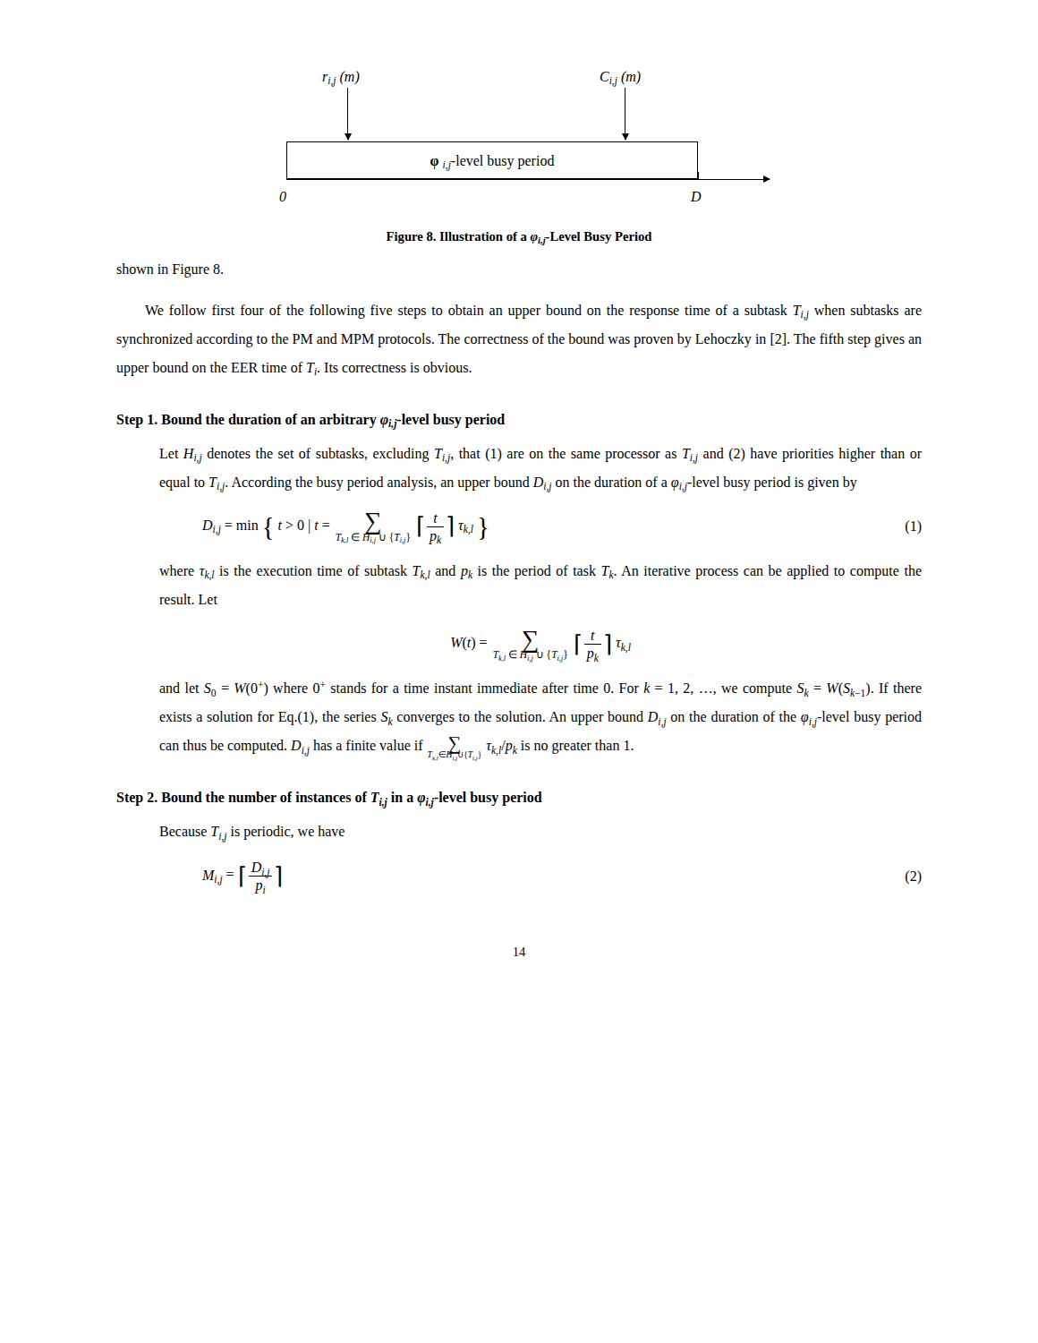ri,j (m)
Ci,j (m)
φ i,j-level busy period
0
D
Figure 8. Illustration of a φi,j-Level Busy Period
shown in Figure 8.
We follow first four of the following five steps to obtain an upper bound on the response time of a subtask Ti,j when subtasks are synchronized according to the PM and MPM protocols. The correctness of the bound was proven by Lehoczky in [2]. The fifth step gives an upper bound on the EER time of Ti. Its correctness is obvious.
Step 1. Bound the duration of an arbitrary φi,j-level busy period
Let Hi,j denotes the set of subtasks, excluding Ti,j, that (1) are on the same processor as Ti,j and (2) have priorities higher than or equal to Ti,j. According the busy period analysis, an upper bound Di,j on the duration of a φi,j-level busy period is given by
Di,j = min { t > 0 | t = ∑ Tk,l ∈ Hi,j ∪ {Ti,j} ⌈tpk⌉ τk,l }
(1)
where τk,l is the execution time of subtask Tk,l and pk is the period of task Tk. An iterative process can be applied to compute the result. Let
W(t) = ∑ Tk,l ∈ Hi,j ∪ {Ti,j} ⌈tpk⌉ τk,l
and let S0 = W(0+) where 0+ stands for a time instant immediate after time 0. For k = 1, 2, …, we compute Sk = W(Sk−1). If there exists a solution for Eq.(1), the series Sk converges to the solution. An upper bound Di,j on the duration of the φi,j-level busy period can thus be computed. Di,j has a finite value if ∑Tk,l∈Hi,j∪{Ti,j} τk,l/pk is no greater than 1.
Step 2. Bound the number of instances of Ti,j in a φi,j-level busy period
Because Ti,j is periodic, we have
Mi,j = ⌈Di,j pi⌉
(2)
14